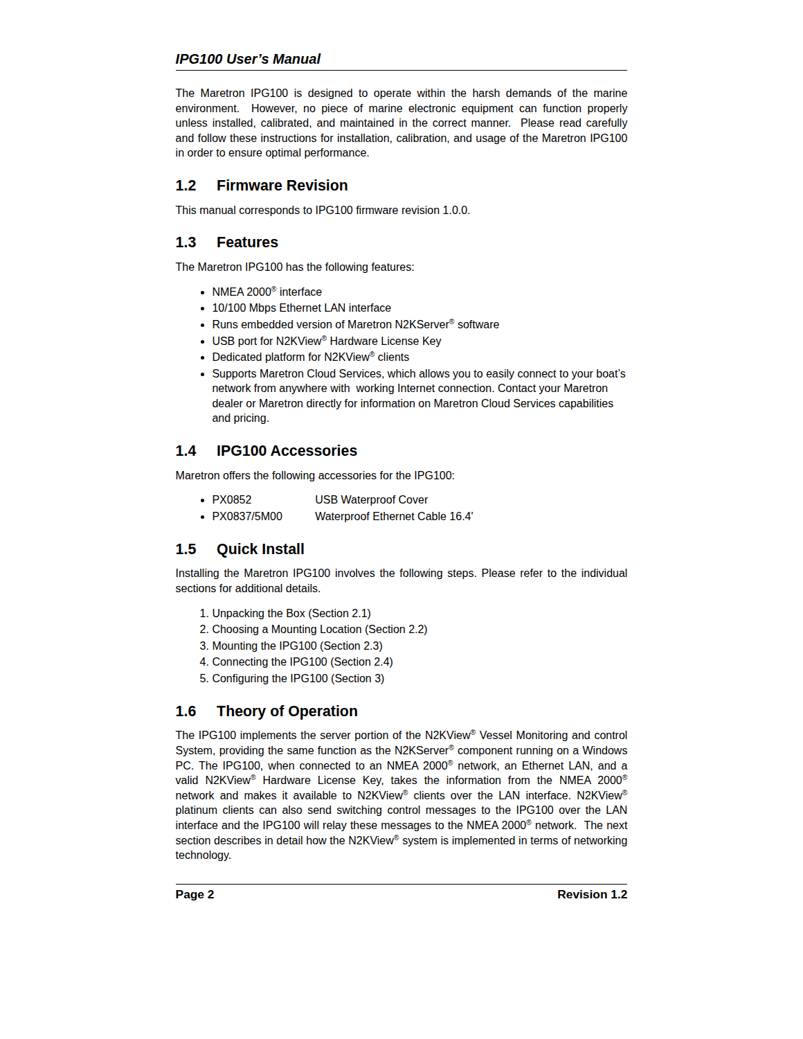IPG100 User’s Manual
The Maretron IPG100 is designed to operate within the harsh demands of the marine environment. However, no piece of marine electronic equipment can function properly unless installed, calibrated, and maintained in the correct manner. Please read carefully and follow these instructions for installation, calibration, and usage of the Maretron IPG100 in order to ensure optimal performance.
1.2 Firmware Revision
This manual corresponds to IPG100 firmware revision 1.0.0.
1.3 Features
The Maretron IPG100 has the following features:
NMEA 2000® interface
10/100 Mbps Ethernet LAN interface
Runs embedded version of Maretron N2KServer® software
USB port for N2KView® Hardware License Key
Dedicated platform for N2KView® clients
Supports Maretron Cloud Services, which allows you to easily connect to your boat’s network from anywhere with working Internet connection. Contact your Maretron dealer or Maretron directly for information on Maretron Cloud Services capabilities and pricing.
1.4 IPG100 Accessories
Maretron offers the following accessories for the IPG100:
PX0852 USB Waterproof Cover
PX0837/5M00 Waterproof Ethernet Cable 16.4'
1.5 Quick Install
Installing the Maretron IPG100 involves the following steps. Please refer to the individual sections for additional details.
Unpacking the Box (Section 2.1)
Choosing a Mounting Location (Section 2.2)
Mounting the IPG100 (Section 2.3)
Connecting the IPG100 (Section 2.4)
Configuring the IPG100 (Section 3)
1.6 Theory of Operation
The IPG100 implements the server portion of the N2KView® Vessel Monitoring and control System, providing the same function as the N2KServer® component running on a Windows PC. The IPG100, when connected to an NMEA 2000® network, an Ethernet LAN, and a valid N2KView® Hardware License Key, takes the information from the NMEA 2000® network and makes it available to N2KView® clients over the LAN interface. N2KView® platinum clients can also send switching control messages to the IPG100 over the LAN interface and the IPG100 will relay these messages to the NMEA 2000® network. The next section describes in detail how the N2KView® system is implemented in terms of networking technology.
Page 2 Revision 1.2